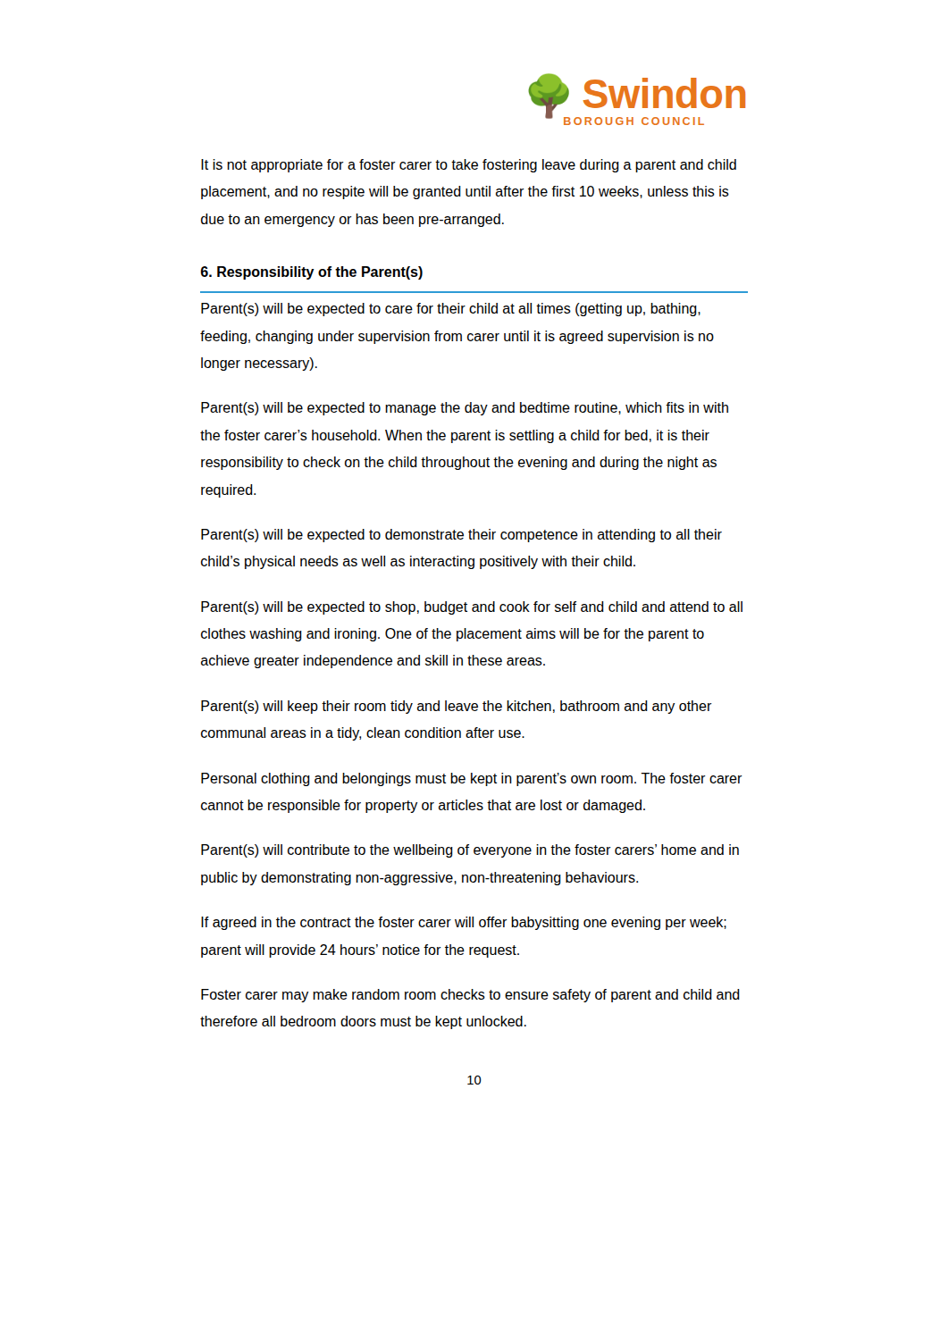🌳 Swindon
BOROUGH COUNCIL
It is not appropriate for a foster carer to take fostering leave during a parent and child placement, and no respite will be granted until after the first 10 weeks, unless this is due to an emergency or has been pre-arranged.
6. Responsibility of the Parent(s)
Parent(s) will be expected to care for their child at all times (getting up, bathing, feeding, changing under supervision from carer until it is agreed supervision is no longer necessary).
Parent(s) will be expected to manage the day and bedtime routine, which fits in with the foster carer’s household. When the parent is settling a child for bed, it is their responsibility to check on the child throughout the evening and during the night as required.
Parent(s) will be expected to demonstrate their competence in attending to all their child’s physical needs as well as interacting positively with their child.
Parent(s) will be expected to shop, budget and cook for self and child and attend to all clothes washing and ironing. One of the placement aims will be for the parent to achieve greater independence and skill in these areas.
Parent(s) will keep their room tidy and leave the kitchen, bathroom and any other communal areas in a tidy, clean condition after use.
Personal clothing and belongings must be kept in parent’s own room. The foster carer cannot be responsible for property or articles that are lost or damaged.
Parent(s) will contribute to the wellbeing of everyone in the foster carers’ home and in public by demonstrating non-aggressive, non-threatening behaviours.
If agreed in the contract the foster carer will offer babysitting one evening per week; parent will provide 24 hours’ notice for the request.
Foster carer may make random room checks to ensure safety of parent and child and therefore all bedroom doors must be kept unlocked.
10